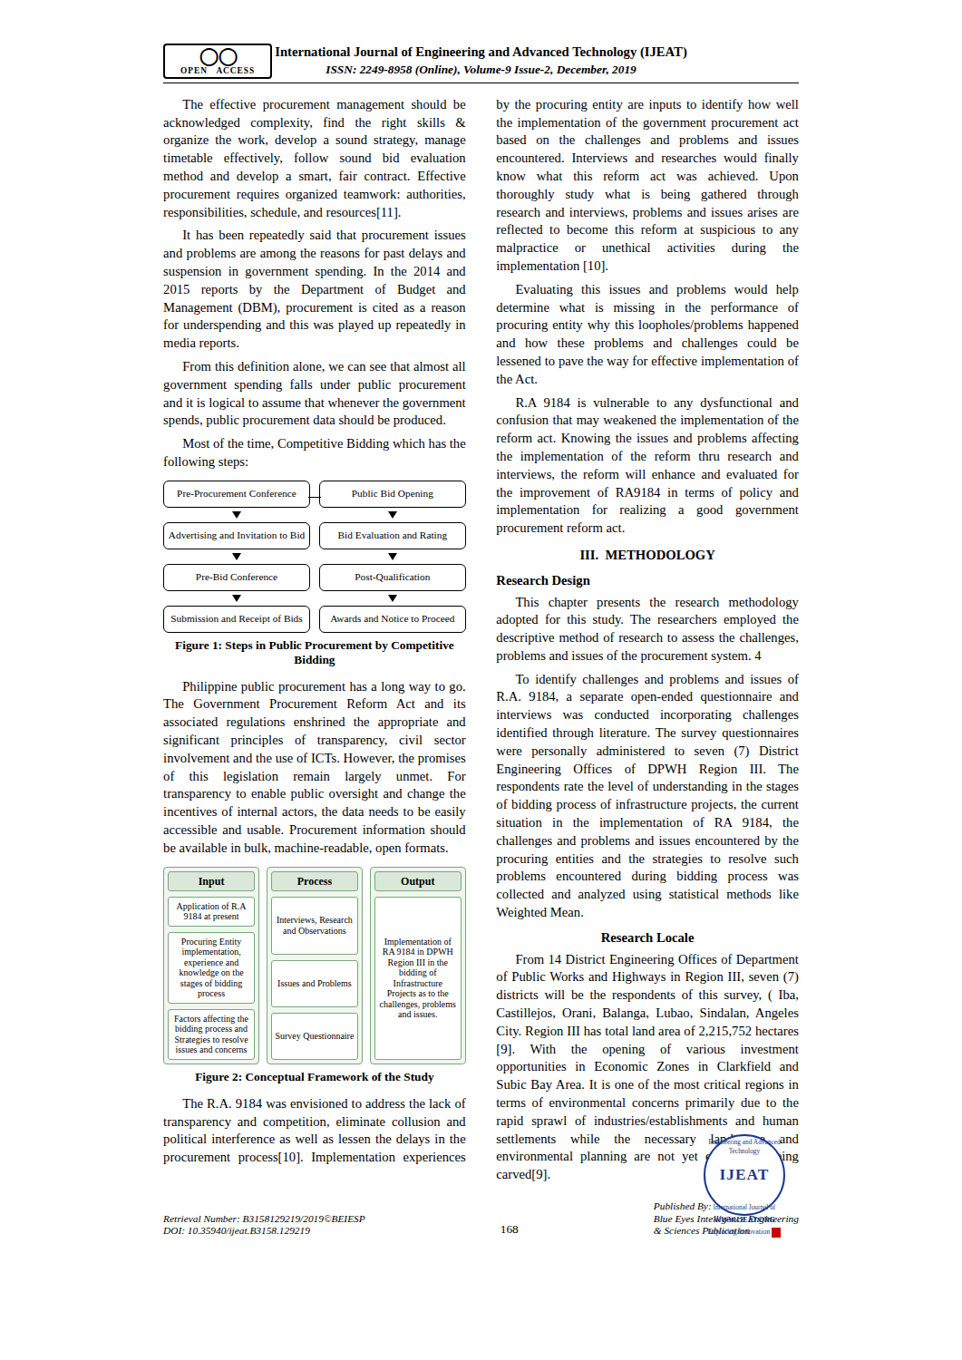◯ ◯
OPEN ACCESS
International Journal of Engineering and Advanced Technology (IJEAT)
ISSN: 2249-8958 (Online), Volume-9 Issue-2, December, 2019
The effective procurement management should be acknowledged complexity, find the right skills & organize the work, develop a sound strategy, manage timetable effectively, follow sound bid evaluation method and develop a smart, fair contract. Effective procurement requires organized teamwork: authorities, responsibilities, schedule, and resources[11].
It has been repeatedly said that procurement issues and problems are among the reasons for past delays and suspension in government spending. In the 2014 and 2015 reports by the Department of Budget and Management (DBM), procurement is cited as a reason for underspending and this was played up repeatedly in media reports.
From this definition alone, we can see that almost all government spending falls under public procurement and it is logical to assume that whenever the government spends, public procurement data should be produced.
Most of the time, Competitive Bidding which has the following steps:
Pre-Procurement Conference
Advertising and Invitation to Bid
Pre-Bid Conference
Submission and Receipt of Bids
Public Bid Opening
Bid Evaluation and Rating
Post-Qualification
Awards and Notice to Proceed
Figure 1: Steps in Public Procurement by Competitive Bidding
Philippine public procurement has a long way to go. The Government Procurement Reform Act and its associated regulations enshrined the appropriate and significant principles of transparency, civil sector involvement and the use of ICTs. However, the promises of this legislation remain largely unmet. For transparency to enable public oversight and change the incentives of internal actors, the data needs to be easily accessible and usable. Procurement information should be available in bulk, machine-readable, open formats.
Input
Application of R.A 9184 at present
Procuring Entity implementation, experience and knowledge on the stages of bidding process
Factors affecting the bidding process and Strategies to resolve issues and concerns
Process
Interviews, Research and Observations
Issues and Problems
Survey Questionnaire
Output
Implementation of RA 9184 in DPWH Region III in the bidding of Infrastructure Projects as to the challenges, problems and issues.
Figure 2: Conceptual Framework of the Study
The R.A. 9184 was envisioned to address the lack of transparency and competition, eliminate collusion and political interference as well as lessen the delays in the procurement process[10]. Implementation experiences by the procuring entity are inputs to identify how well the implementation of the government procurement act based on the challenges and problems and issues encountered. Interviews and researches would finally know what this reform act was achieved. Upon thoroughly study what is being gathered through research and interviews, problems and issues arises are reflected to become this reform at suspicious to any malpractice or unethical activities during the implementation [10].
Evaluating this issues and problems would help determine what is missing in the performance of procuring entity why this loopholes/problems happened and how these problems and challenges could be lessened to pave the way for effective implementation of the Act.
R.A 9184 is vulnerable to any dysfunctional and confusion that may weakened the implementation of the reform act. Knowing the issues and problems affecting the implementation of the reform thru research and interviews, the reform will enhance and evaluated for the improvement of RA9184 in terms of policy and implementation for realizing a good government procurement reform act.
III. Methodology
Research Design
This chapter presents the research methodology adopted for this study. The researchers employed the descriptive method of research to assess the challenges, problems and issues of the procurement system. 4
To identify challenges and problems and issues of R.A. 9184, a separate open-ended questionnaire and interviews was conducted incorporating challenges identified through literature. The survey questionnaires were personally administered to seven (7) District Engineering Offices of DPWH Region III. The respondents rate the level of understanding in the stages of bidding process of infrastructure projects, the current situation in the implementation of RA 9184, the challenges and problems and issues encountered by the procuring entities and the strategies to resolve such problems encountered during bidding process was collected and analyzed using statistical methods like Weighted Mean.
Research Locale
From 14 District Engineering Offices of Department of Public Works and Highways in Region III, seven (7) districts will be the respondents of this survey, ( Iba, Castillejos, Orani, Balanga, Lubao, Sindalan, Angeles City. Region III has total land area of 2,215,752 hectares [9]. With the opening of various investment opportunities in Economic Zones in Clarkfield and Subic Bay Area. It is one of the most critical regions in terms of environmental concerns primarily due to the rapid sprawl of industries/establishments and human settlements while the necessary land use and environmental planning are not yet effectively being carved[9].
Retrieval Number: B3158129219/2019©BEIESP
DOI: 10.35940/ijeat.B3158.129219
168
Published By:
Blue Eyes Intelligence Engineering
& Sciences Publication
Engineering and Advanced Technology
IJEAT
International Journal of
WWW.IJEAT.ORG
Exploring Innovation